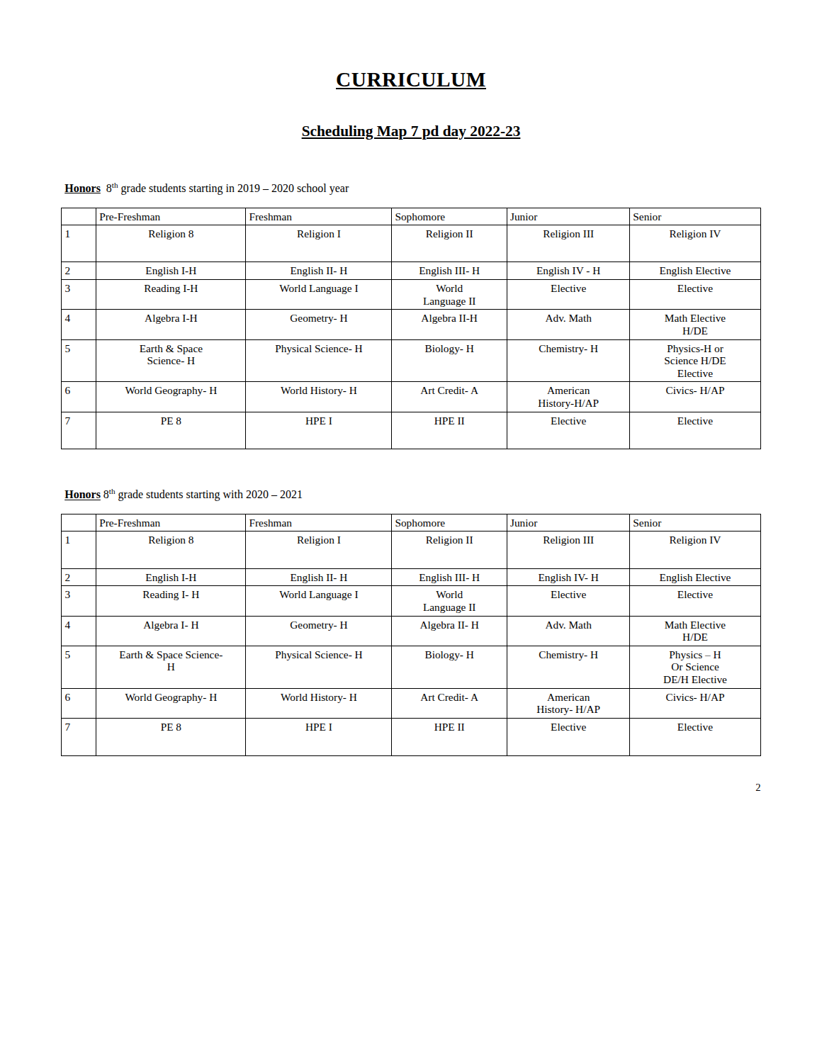CURRICULUM
Scheduling Map 7 pd day 2022-23
Honors 8th grade students starting in 2019 – 2020 school year
| | Pre-Freshman | Freshman | Sophomore | Junior | Senior |
| --- | --- | --- | --- | --- | --- |
| 1 | Religion 8 | Religion I | Religion II | Religion III | Religion IV |
| 2 | English I-H | English II- H | English III- H | English IV - H | English Elective |
| 3 | Reading I-H | World Language I | World Language II | Elective | Elective |
| 4 | Algebra I-H | Geometry- H | Algebra II-H | Adv. Math | Math Elective H/DE |
| 5 | Earth & Space Science- H | Physical Science- H | Biology- H | Chemistry- H | Physics-H or Science H/DE Elective |
| 6 | World Geography- H | World History- H | Art Credit- A | American History-H/AP | Civics- H/AP |
| 7 | PE 8 | HPE I | HPE II | Elective | Elective |
Honors 8th grade students starting with 2020 – 2021
| | Pre-Freshman | Freshman | Sophomore | Junior | Senior |
| --- | --- | --- | --- | --- | --- |
| 1 | Religion 8 | Religion I | Religion II | Religion III | Religion IV |
| 2 | English I-H | English II- H | English III- H | English IV- H | English Elective |
| 3 | Reading I- H | World Language I | World Language II | Elective | Elective |
| 4 | Algebra I- H | Geometry- H | Algebra II- H | Adv. Math | Math Elective H/DE |
| 5 | Earth & Space Science- H | Physical Science- H | Biology- H | Chemistry- H | Physics – H Or Science DE/H Elective |
| 6 | World Geography- H | World History- H | Art Credit- A | American History- H/AP | Civics- H/AP |
| 7 | PE 8 | HPE I | HPE II | Elective | Elective |
2